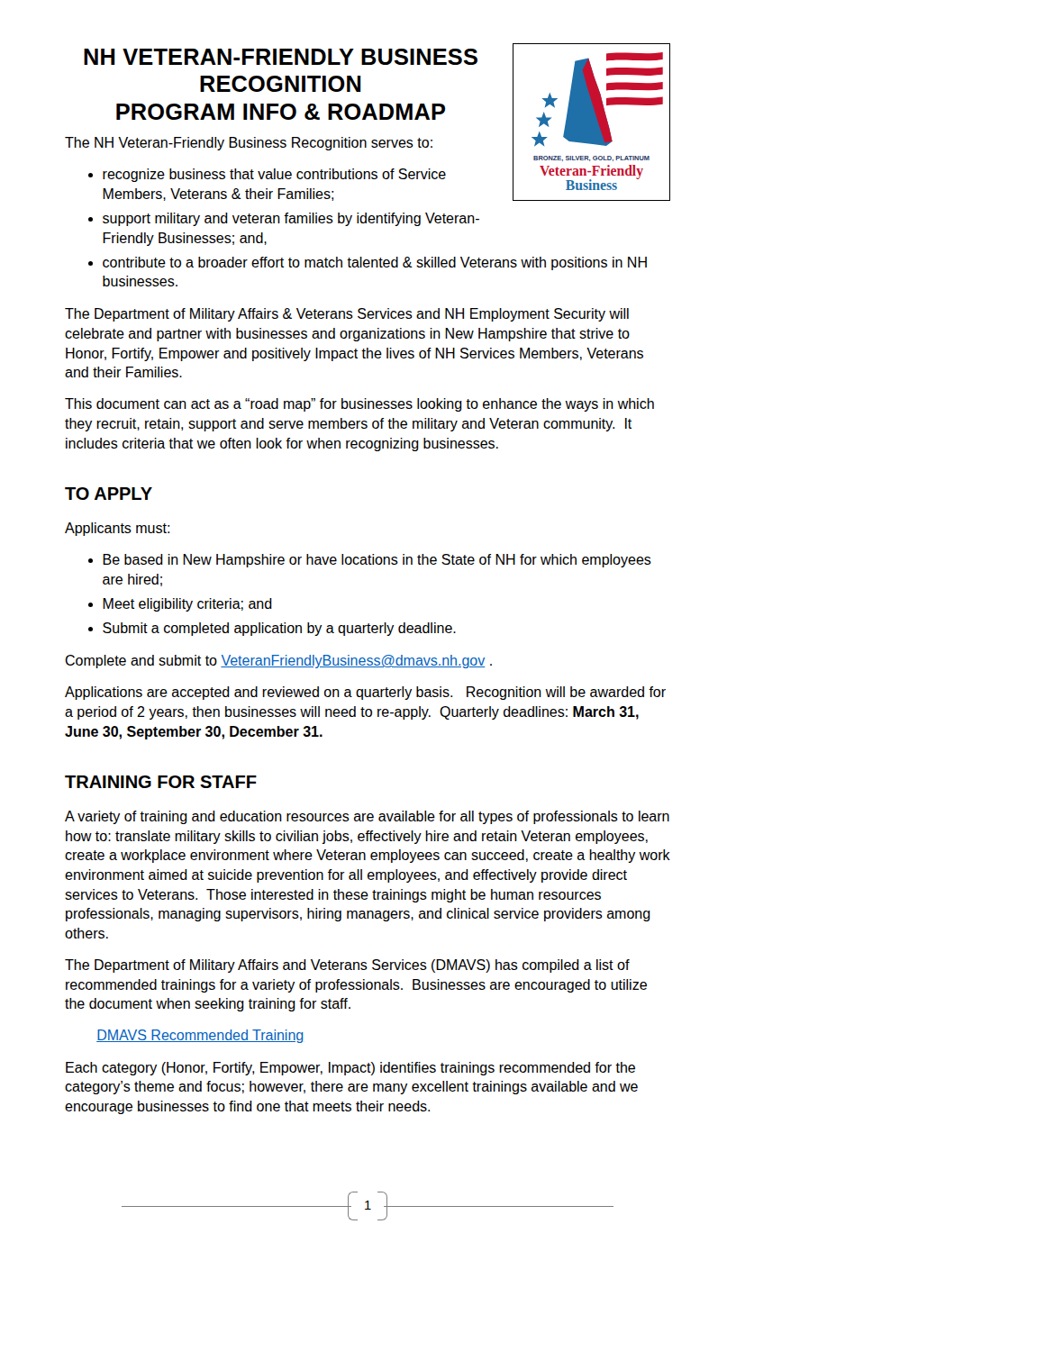BRONZE, SILVER, GOLD, PLATINUM Veteran-Friendly Business
NH VETERAN-FRIENDLY BUSINESS RECOGNITION
PROGRAM INFO & ROADMAP
The NH Veteran-Friendly Business Recognition serves to:
recognize business that value contributions of Service Members, Veterans & their Families;
support military and veteran families by identifying Veteran-Friendly Businesses; and,
contribute to a broader effort to match talented & skilled Veterans with positions in NH businesses.
The Department of Military Affairs & Veterans Services and NH Employment Security will celebrate and partner with businesses and organizations in New Hampshire that strive to Honor, Fortify, Empower and positively Impact the lives of NH Services Members, Veterans and their Families.
This document can act as a “road map” for businesses looking to enhance the ways in which they recruit, retain, support and serve members of the military and Veteran community. It includes criteria that we often look for when recognizing businesses.
TO APPLY
Applicants must:
Be based in New Hampshire or have locations in the State of NH for which employees are hired;
Meet eligibility criteria; and
Submit a completed application by a quarterly deadline.
Complete and submit to VeteranFriendlyBusiness@dmavs.nh.gov .
Applications are accepted and reviewed on a quarterly basis. Recognition will be awarded for a period of 2 years, then businesses will need to re-apply. Quarterly deadlines: March 31, June 30, September 30, December 31.
TRAINING FOR STAFF
A variety of training and education resources are available for all types of professionals to learn how to: translate military skills to civilian jobs, effectively hire and retain Veteran employees, create a workplace environment where Veteran employees can succeed, create a healthy work environment aimed at suicide prevention for all employees, and effectively provide direct services to Veterans. Those interested in these trainings might be human resources professionals, managing supervisors, hiring managers, and clinical service providers among others.
The Department of Military Affairs and Veterans Services (DMAVS) has compiled a list of recommended trainings for a variety of professionals. Businesses are encouraged to utilize the document when seeking training for staff.
DMAVS Recommended Training
Each category (Honor, Fortify, Empower, Impact) identifies trainings recommended for the category’s theme and focus; however, there are many excellent trainings available and we encourage businesses to find one that meets their needs.
1